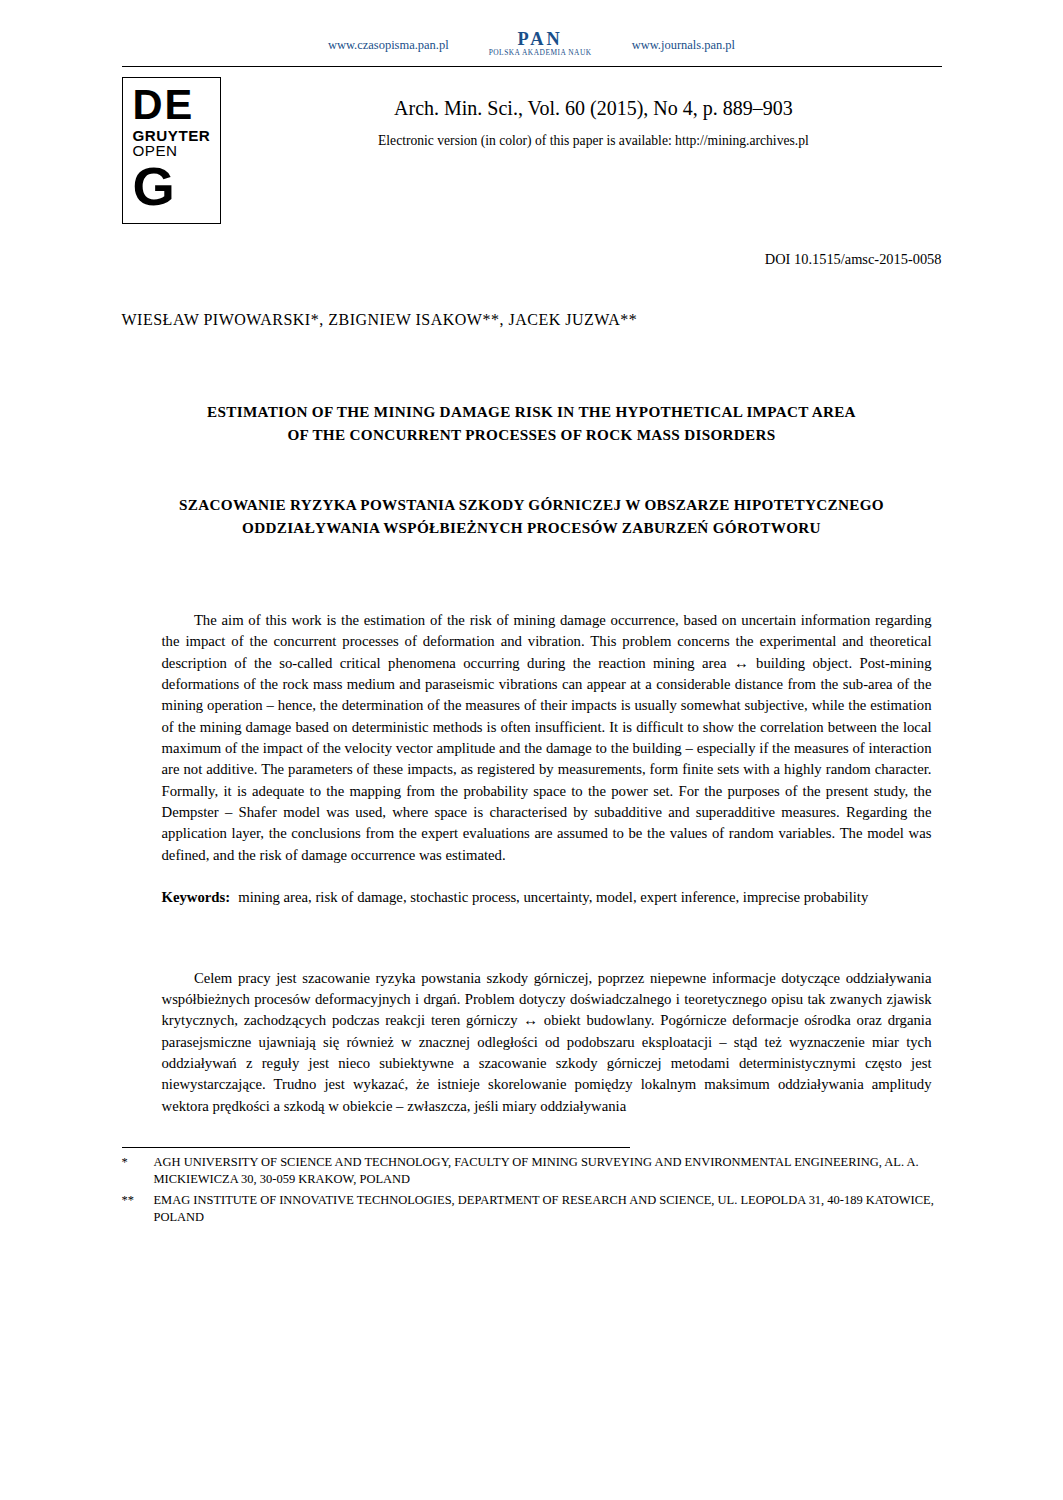www.czasopisma.pan.pl PAN POLSKA AKADEMIA NAUK www.journals.pan.pl
DE
GRUYTER
OPEN
G
Arch. Min. Sci., Vol. 60 (2015), No 4, p. 889–903
Electronic version (in color) of this paper is available: http://mining.archives.pl
DOI 10.1515/amsc-2015-0058
WIESŁAW PIWOWARSKI*, ZBIGNIEW ISAKOW**, JACEK JUZWA**
ESTIMATION OF THE MINING DAMAGE RISK IN THE HYPOTHETICAL IMPACT AREA
OF THE CONCURRENT PROCESSES OF ROCK MASS DISORDERS
SZACOWANIE RYZYKA POWSTANIA SZKODY GÓRNICZEJ W OBSZARZE HIPOTETYCZNEGO
ODDZIAŁYWANIA WSPÓŁBIEŻNYCH PROCESÓW ZABURZEŃ GÓROTWORU
The aim of this work is the estimation of the risk of mining damage occurrence, based on uncertain information regarding the impact of the concurrent processes of deformation and vibration. This problem concerns the experimental and theoretical description of the so-called critical phenomena occurring during the reaction mining area ↔ building object. Post-mining deformations of the rock mass medium and paraseismic vibrations can appear at a considerable distance from the sub-area of the mining operation – hence, the determination of the measures of their impacts is usually somewhat subjective, while the estimation of the mining damage based on deterministic methods is often insufficient. It is difficult to show the correlation between the local maximum of the impact of the velocity vector amplitude and the damage to the building – especially if the measures of interaction are not additive. The parameters of these impacts, as registered by measurements, form finite sets with a highly random character. Formally, it is adequate to the mapping from the probability space to the power set. For the purposes of the present study, the Dempster – Shafer model was used, where space is characterised by subadditive and superadditive measures. Regarding the application layer, the conclusions from the expert evaluations are assumed to be the values of random variables. The model was defined, and the risk of damage occurrence was estimated.
Keywords: mining area, risk of damage, stochastic process, uncertainty, model, expert inference, imprecise probability
Celem pracy jest szacowanie ryzyka powstania szkody górniczej, poprzez niepewne informacje dotyczące oddziaływania współbieżnych procesów deformacyjnych i drgań. Problem dotyczy doświadczalnego i teoretycznego opisu tak zwanych zjawisk krytycznych, zachodzących podczas reakcji teren górniczy ↔ obiekt budowlany. Pogórnicze deformacje ośrodka oraz drgania parasejsmiczne ujawniają się również w znacznej odległości od podobszaru eksploatacji – stąd też wyznaczenie miar tych oddziaływań z reguły jest nieco subiektywne a szacowanie szkody górniczej metodami deterministycznymi często jest niewystarczające. Trudno jest wykazać, że istnieje skorelowanie pomiędzy lokalnym maksimum oddziaływania amplitudy wektora prędkości a szkodą w obiekcie – zwłaszcza, jeśli miary oddziaływania
* AGH UNIVERSITY OF SCIENCE AND TECHNOLOGY, FACULTY OF MINING SURVEYING AND ENVIRONMENTAL ENGINEERING, AL. A. MICKIEWICZA 30, 30-059 KRAKOW, POLAND
** EMAG INSTITUTE OF INNOVATIVE TECHNOLOGIES, DEPARTMENT OF RESEARCH AND SCIENCE, UL. LEOPOLDA 31, 40-189 KATOWICE, POLAND